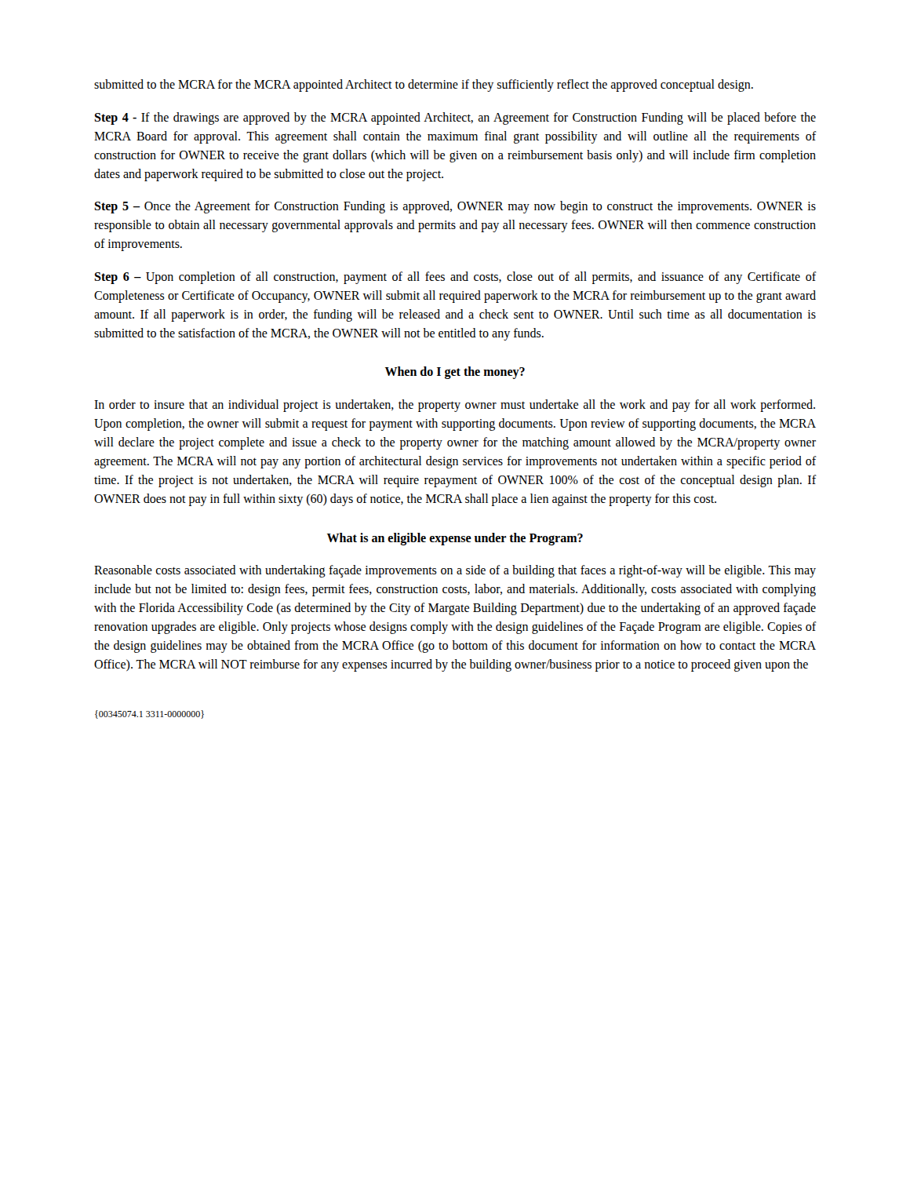submitted to the MCRA for the MCRA appointed Architect to determine if they sufficiently reflect the approved conceptual design.
Step 4 - If the drawings are approved by the MCRA appointed Architect, an Agreement for Construction Funding will be placed before the MCRA Board for approval. This agreement shall contain the maximum final grant possibility and will outline all the requirements of construction for OWNER to receive the grant dollars (which will be given on a reimbursement basis only) and will include firm completion dates and paperwork required to be submitted to close out the project.
Step 5 – Once the Agreement for Construction Funding is approved, OWNER may now begin to construct the improvements. OWNER is responsible to obtain all necessary governmental approvals and permits and pay all necessary fees. OWNER will then commence construction of improvements.
Step 6 – Upon completion of all construction, payment of all fees and costs, close out of all permits, and issuance of any Certificate of Completeness or Certificate of Occupancy, OWNER will submit all required paperwork to the MCRA for reimbursement up to the grant award amount. If all paperwork is in order, the funding will be released and a check sent to OWNER. Until such time as all documentation is submitted to the satisfaction of the MCRA, the OWNER will not be entitled to any funds.
When do I get the money?
In order to insure that an individual project is undertaken, the property owner must undertake all the work and pay for all work performed. Upon completion, the owner will submit a request for payment with supporting documents. Upon review of supporting documents, the MCRA will declare the project complete and issue a check to the property owner for the matching amount allowed by the MCRA/property owner agreement. The MCRA will not pay any portion of architectural design services for improvements not undertaken within a specific period of time. If the project is not undertaken, the MCRA will require repayment of OWNER 100% of the cost of the conceptual design plan. If OWNER does not pay in full within sixty (60) days of notice, the MCRA shall place a lien against the property for this cost.
What is an eligible expense under the Program?
Reasonable costs associated with undertaking façade improvements on a side of a building that faces a right-of-way will be eligible. This may include but not be limited to: design fees, permit fees, construction costs, labor, and materials. Additionally, costs associated with complying with the Florida Accessibility Code (as determined by the City of Margate Building Department) due to the undertaking of an approved façade renovation upgrades are eligible. Only projects whose designs comply with the design guidelines of the Façade Program are eligible. Copies of the design guidelines may be obtained from the MCRA Office (go to bottom of this document for information on how to contact the MCRA Office). The MCRA will NOT reimburse for any expenses incurred by the building owner/business prior to a notice to proceed given upon the
{00345074.1 3311-0000000}